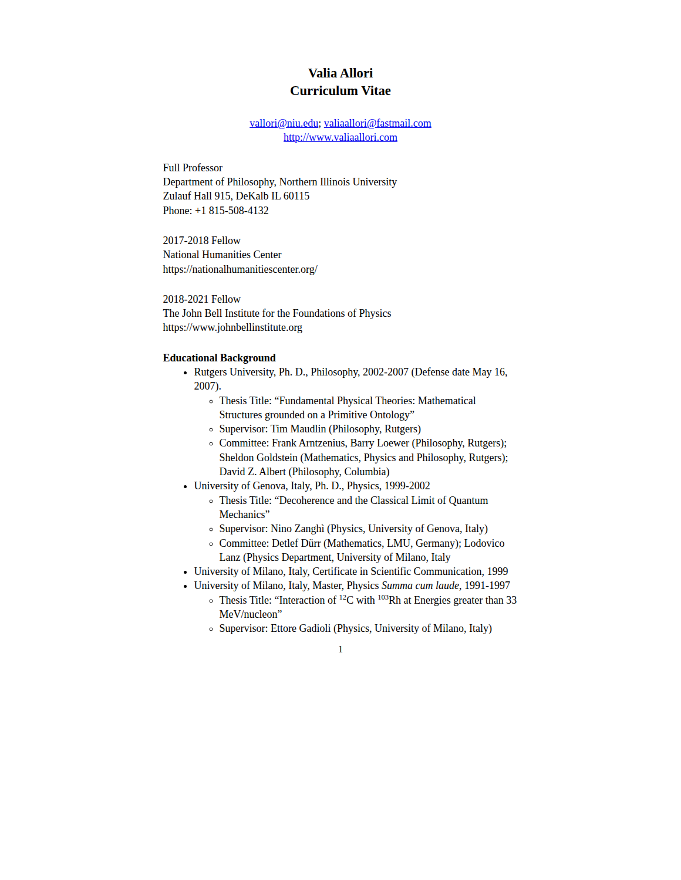Valia AlloriCurriculum Vitae
vallori@niu.edu; valiaallori@fastmail.com
http://www.valiaallori.com
Full Professor
Department of Philosophy, Northern Illinois University
Zulauf Hall 915, DeKalb IL 60115
Phone: +1 815-508-4132
2017-2018 Fellow
National Humanities Center
https://nationalhumanitiescenter.org/
2018-2021 Fellow
The John Bell Institute for the Foundations of Physics
https://www.johnbellinstitute.org
Educational Background
Rutgers University, Ph. D., Philosophy, 2002-2007 (Defense date May 16, 2007).
Thesis Title: “Fundamental Physical Theories: Mathematical Structures grounded on a Primitive Ontology”
Supervisor: Tim Maudlin (Philosophy, Rutgers)
Committee: Frank Arntzenius, Barry Loewer (Philosophy, Rutgers); Sheldon Goldstein (Mathematics, Physics and Philosophy, Rutgers); David Z. Albert (Philosophy, Columbia)
University of Genova, Italy, Ph. D., Physics, 1999-2002
Thesis Title: “Decoherence and the Classical Limit of Quantum Mechanics”
Supervisor: Nino Zanghì (Physics, University of Genova, Italy)
Committee: Detlef Dürr (Mathematics, LMU, Germany); Lodovico Lanz (Physics Department, University of Milano, Italy
University of Milano, Italy, Certificate in Scientific Communication, 1999
University of Milano, Italy, Master, Physics Summa cum laude, 1991-1997
Thesis Title: “Interaction of 12C with 103Rh at Energies greater than 33 MeV/nucleon”
Supervisor: Ettore Gadioli (Physics, University of Milano, Italy)
1